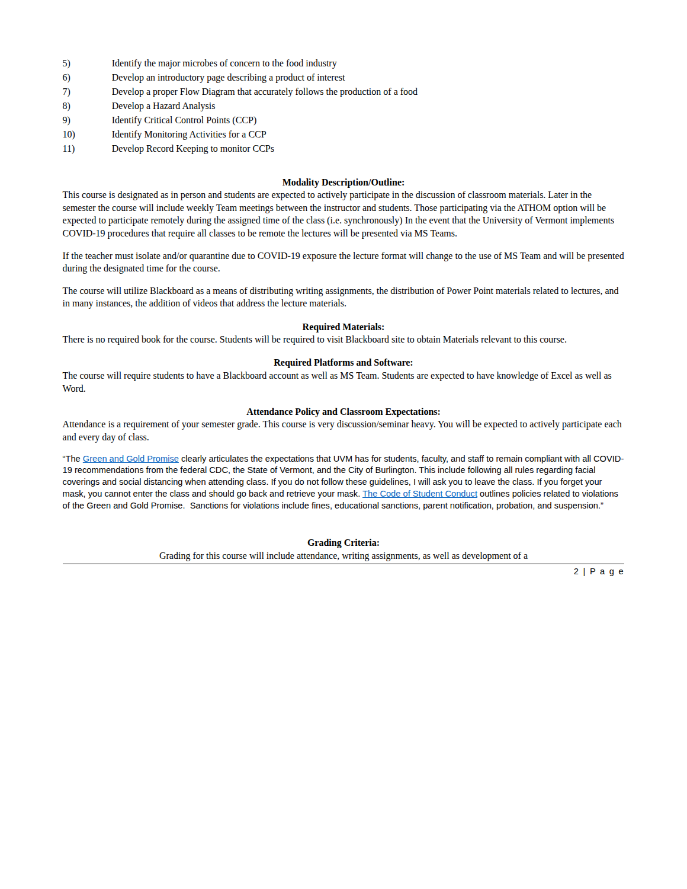5) Identify the major microbes of concern to the food industry
6) Develop an introductory page describing a product of interest
7) Develop a proper Flow Diagram that accurately follows the production of a food
8) Develop a Hazard Analysis
9) Identify Critical Control Points (CCP)
10) Identify Monitoring Activities for a CCP
11) Develop Record Keeping to monitor CCPs
Modality Description/Outline:
This course is designated as in person and students are expected to actively participate in the discussion of classroom materials. Later in the semester the course will include weekly Team meetings between the instructor and students. Those participating via the ATHOM option will be expected to participate remotely during the assigned time of the class (i.e. synchronously) In the event that the University of Vermont implements COVID-19 procedures that require all classes to be remote the lectures will be presented via MS Teams.
If the teacher must isolate and/or quarantine due to COVID-19 exposure the lecture format will change to the use of MS Team and will be presented during the designated time for the course.
The course will utilize Blackboard as a means of distributing writing assignments, the distribution of Power Point materials related to lectures, and in many instances, the addition of videos that address the lecture materials.
Required Materials:
There is no required book for the course. Students will be required to visit Blackboard site to obtain Materials relevant to this course.
Required Platforms and Software:
The course will require students to have a Blackboard account as well as MS Team. Students are expected to have knowledge of Excel as well as Word.
Attendance Policy and Classroom Expectations:
Attendance is a requirement of your semester grade. This course is very discussion/seminar heavy. You will be expected to actively participate each and every day of class.
“The Green and Gold Promise clearly articulates the expectations that UVM has for students, faculty, and staff to remain compliant with all COVID-19 recommendations from the federal CDC, the State of Vermont, and the City of Burlington. This include following all rules regarding facial coverings and social distancing when attending class. If you do not follow these guidelines, I will ask you to leave the class. If you forget your mask, you cannot enter the class and should go back and retrieve your mask. The Code of Student Conduct outlines policies related to violations of the Green and Gold Promise. Sanctions for violations include fines, educational sanctions, parent notification, probation, and suspension.”
Grading Criteria:
Grading for this course will include attendance, writing assignments, as well as development of a
2 | P a g e